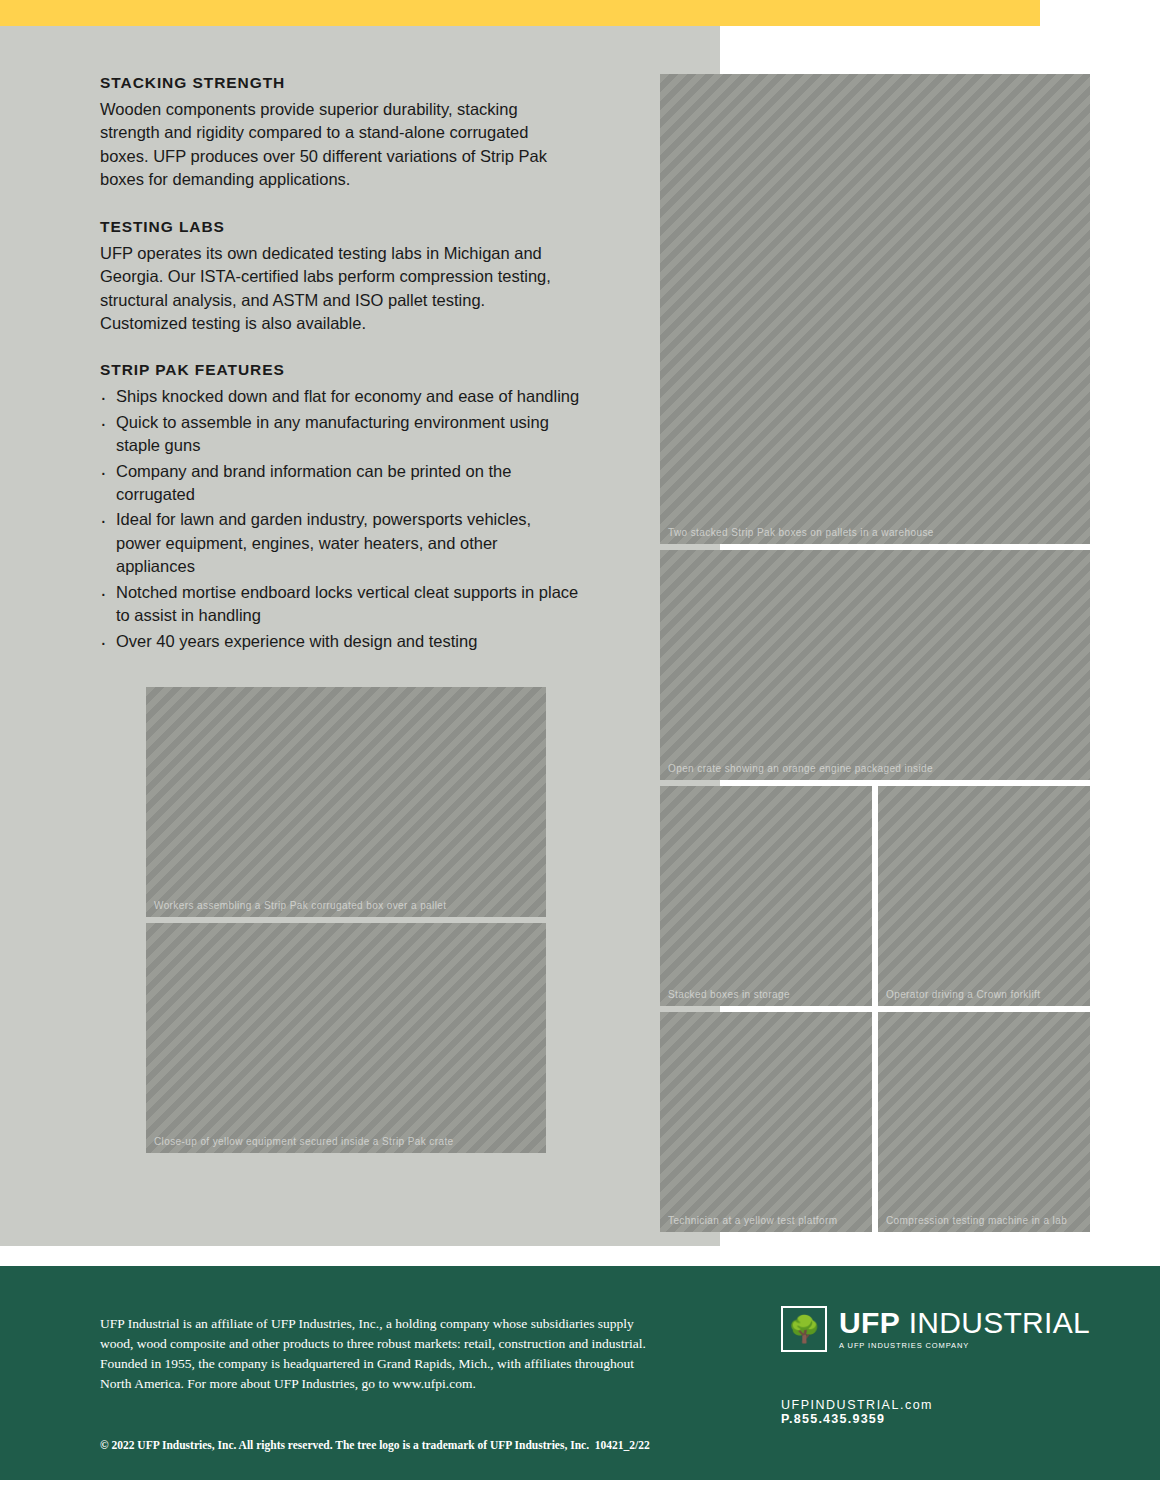Stacking Strength
Wooden components provide superior durability, stacking strength and rigidity compared to a stand-alone corrugated boxes. UFP produces over 50 different variations of Strip Pak boxes for demanding applications.
Testing Labs
UFP operates its own dedicated testing labs in Michigan and Georgia. Our ISTA-certified labs perform compression testing, structural analysis, and ASTM and ISO pallet testing. Customized testing is also available.
Strip Pak Features
Ships knocked down and flat for economy and ease of handling
Quick to assemble in any manufacturing environment using staple guns
Company and brand information can be printed on the corrugated
Ideal for lawn and garden industry, powersports vehicles, power equipment, engines, water heaters, and other appliances
Notched mortise endboard locks vertical cleat supports in place to assist in handling
Over 40 years experience with design and testing
Workers assembling a Strip Pak corrugated box over a pallet
Close-up of yellow equipment secured inside a Strip Pak crate
Two stacked Strip Pak boxes on pallets in a warehouse
Open crate showing an orange engine packaged inside
Stacked boxes in storage
Operator driving a Crown forklift
Technician at a yellow test platform
Compression testing machine in a lab
UFP Industrial is an affiliate of UFP Industries, Inc., a holding company whose subsidiaries supply wood, wood composite and other products to three robust markets: retail, construction and industrial. Founded in 1955, the company is headquartered in Grand Rapids, Mich., with affiliates throughout North America. For more about UFP Industries, go to www.ufpi.com.
© 2022 UFP Industries, Inc. All rights reserved. The tree logo is a trademark of UFP Industries, Inc. 10421_2/22
🌳
UFP INDUSTRIAL
A UFP Industries Company
UFPINDUSTRIAL.com
P.855.435.9359